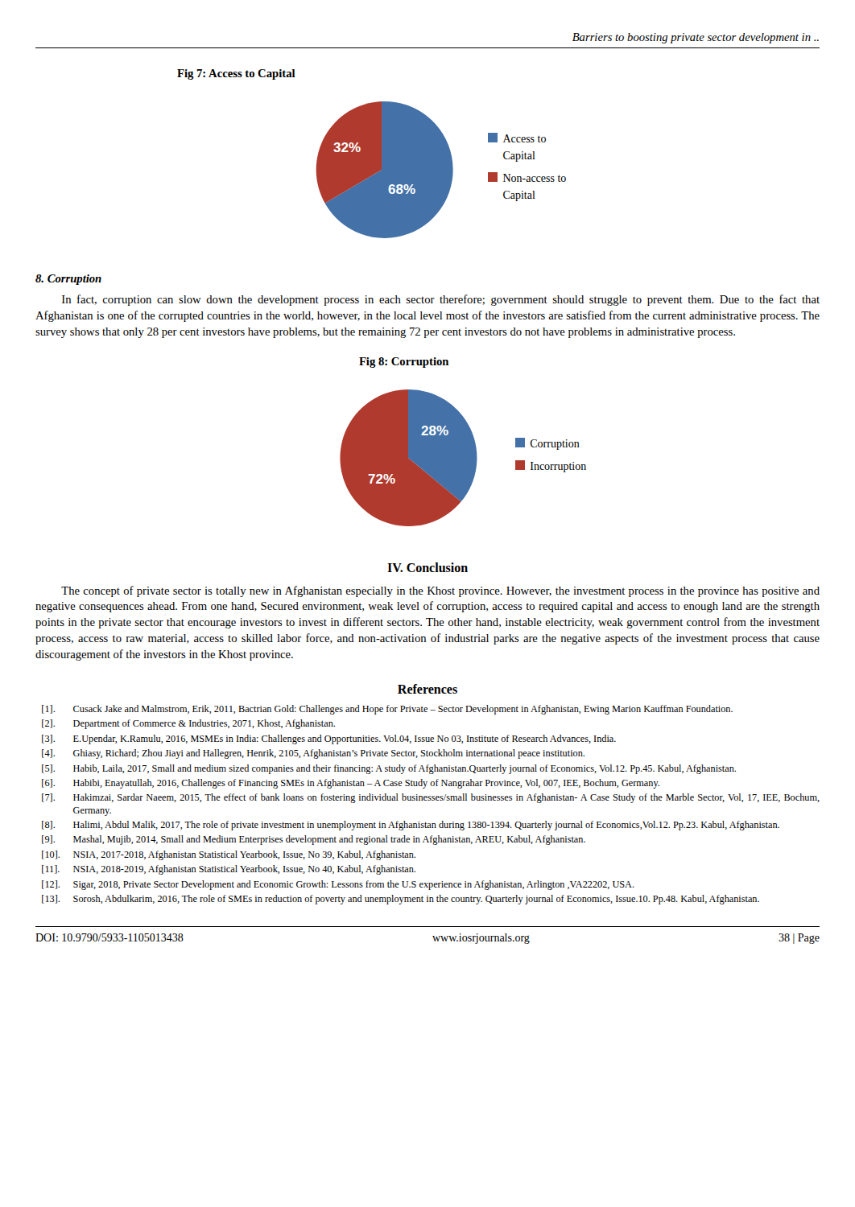Barriers to boosting private sector development in ..
Fig 7: Access to Capital
68% 32%
Access to
Capital
Non-access to
Capital
8. Corruption
In fact, corruption can slow down the development process in each sector therefore; government should struggle to prevent them. Due to the fact that Afghanistan is one of the corrupted countries in the world, however, in the local level most of the investors are satisfied from the current administrative process. The survey shows that only 28 per cent investors have problems, but the remaining 72 per cent investors do not have problems in administrative process.
Fig 8: Corruption
28% 72%
Corruption
Incorruption
IV. Conclusion
The concept of private sector is totally new in Afghanistan especially in the Khost province. However, the investment process in the province has positive and negative consequences ahead. From one hand, Secured environment, weak level of corruption, access to required capital and access to enough land are the strength points in the private sector that encourage investors to invest in different sectors. The other hand, instable electricity, weak government control from the investment process, access to raw material, access to skilled labor force, and non-activation of industrial parks are the negative aspects of the investment process that cause discouragement of the investors in the Khost province.
References
| [1]. | Cusack Jake and Malmstrom, Erik, 2011, Bactrian Gold: Challenges and Hope for Private – Sector Development in Afghanistan, Ewing Marion Kauffman Foundation. |
| [2]. | Department of Commerce & Industries, 2071, Khost, Afghanistan. |
| [3]. | E.Upendar, K.Ramulu, 2016, MSMEs in India: Challenges and Opportunities. Vol.04, Issue No 03, Institute of Research Advances, India. |
| [4]. | Ghiasy, Richard; Zhou Jiayi and Hallegren, Henrik, 2105, Afghanistan’s Private Sector, Stockholm international peace institution. |
| [5]. | Habib, Laila, 2017, Small and medium sized companies and their financing: A study of Afghanistan.Quarterly journal of Economics, Vol.12. Pp.45. Kabul, Afghanistan. |
| [6]. | Habibi, Enayatullah, 2016, Challenges of Financing SMEs in Afghanistan – A Case Study of Nangrahar Province, Vol, 007, IEE, Bochum, Germany. |
| [7]. | Hakimzai, Sardar Naeem, 2015, The effect of bank loans on fostering individual businesses/small businesses in Afghanistan- A Case Study of the Marble Sector, Vol, 17, IEE, Bochum, Germany. |
| [8]. | Halimi, Abdul Malik, 2017, The role of private investment in unemployment in Afghanistan during 1380-1394. Quarterly journal of Economics,Vol.12. Pp.23. Kabul, Afghanistan. |
| [9]. | Mashal, Mujib, 2014, Small and Medium Enterprises development and regional trade in Afghanistan, AREU, Kabul, Afghanistan. |
| [10]. | NSIA, 2017-2018, Afghanistan Statistical Yearbook, Issue, No 39, Kabul, Afghanistan. |
| [11]. | NSIA, 2018-2019, Afghanistan Statistical Yearbook, Issue, No 40, Kabul, Afghanistan. |
| [12]. | Sigar, 2018, Private Sector Development and Economic Growth: Lessons from the U.S experience in Afghanistan, Arlington ,VA22202, USA. |
| [13]. | Sorosh, Abdulkarim, 2016, The role of SMEs in reduction of poverty and unemployment in the country. Quarterly journal of Economics, Issue.10. Pp.48. Kabul, Afghanistan. |
DOI: 10.9790/5933-1105013438
www.iosrjournals.org
38 | Page